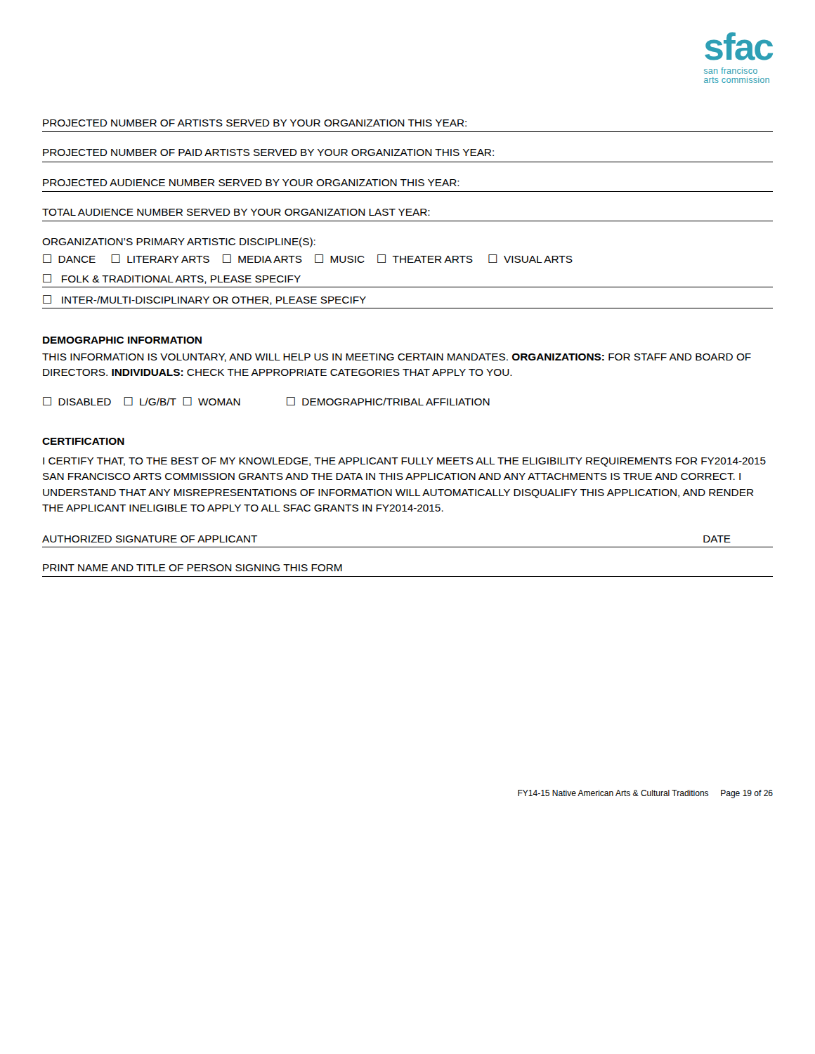sfac
san francisco
arts commission
PROJECTED NUMBER OF ARTISTS SERVED BY YOUR ORGANIZATION THIS YEAR:
PROJECTED NUMBER OF PAID ARTISTS SERVED BY YOUR ORGANIZATION THIS YEAR:
PROJECTED AUDIENCE NUMBER SERVED BY YOUR ORGANIZATION THIS YEAR:
TOTAL AUDIENCE NUMBER SERVED BY YOUR ORGANIZATION LAST YEAR:
ORGANIZATION’S PRIMARY ARTISTIC DISCIPLINE(S):
☐ DANCE ☐ LITERARY ARTS ☐ MEDIA ARTS ☐ MUSIC ☐ THEATER ARTS ☐ VISUAL ARTS
☐ FOLK & TRADITIONAL ARTS, PLEASE SPECIFY
☐ INTER-/MULTI-DISCIPLINARY OR OTHER, PLEASE SPECIFY
DEMOGRAPHIC INFORMATION
THIS INFORMATION IS VOLUNTARY, AND WILL HELP US IN MEETING CERTAIN MANDATES. ORGANIZATIONS: FOR STAFF AND BOARD OF DIRECTORS. INDIVIDUALS: CHECK THE APPROPRIATE CATEGORIES THAT APPLY TO YOU.
☐ DISABLED ☐ L/G/B/T ☐ WOMAN ☐ DEMOGRAPHIC/TRIBAL AFFILIATION
CERTIFICATION
I CERTIFY THAT, TO THE BEST OF MY KNOWLEDGE, THE APPLICANT FULLY MEETS ALL THE ELIGIBILITY REQUIREMENTS FOR FY2014-2015 SAN FRANCISCO ARTS COMMISSION GRANTS AND THE DATA IN THIS APPLICATION AND ANY ATTACHMENTS IS TRUE AND CORRECT. I UNDERSTAND THAT ANY MISREPRESENTATIONS OF INFORMATION WILL AUTOMATICALLY DISQUALIFY THIS APPLICATION, AND RENDER THE APPLICANT INELIGIBLE TO APPLY TO ALL SFAC GRANTS IN FY2014-2015.
AUTHORIZED SIGNATURE OF APPLICANT DATE
PRINT NAME AND TITLE OF PERSON SIGNING THIS FORM
FY14-15 Native American Arts & Cultural Traditions Page 19 of 26